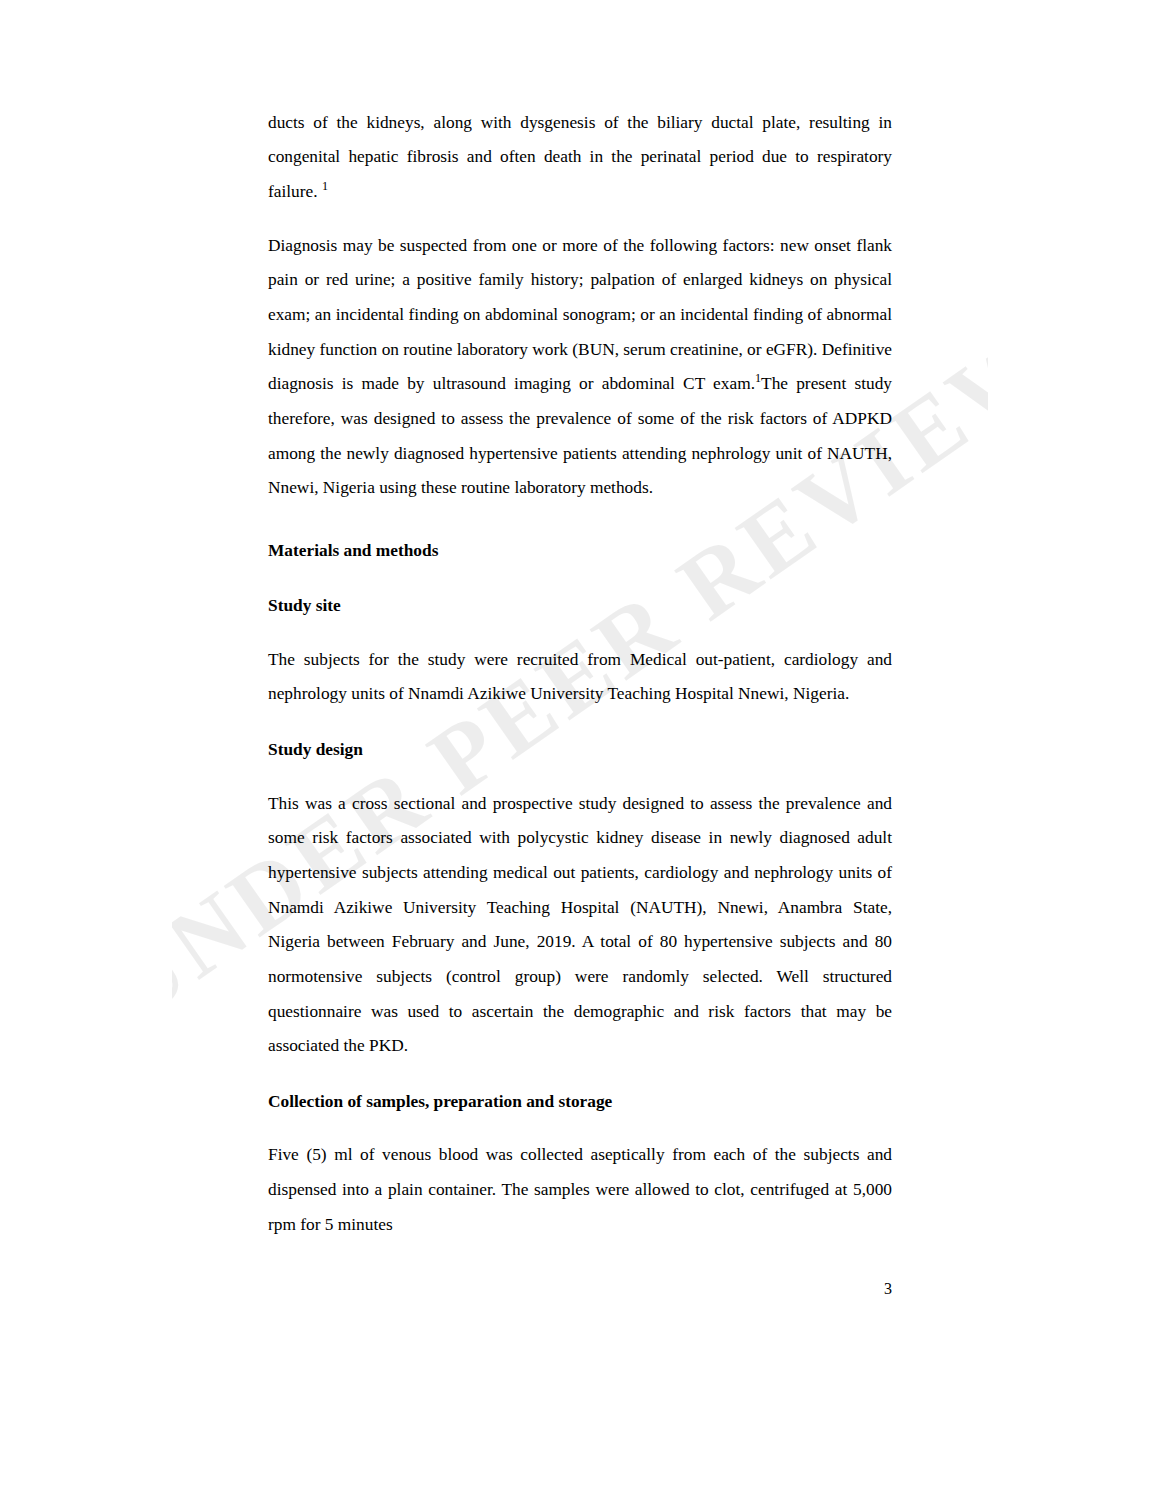UNDER PEER REVIEW
ducts of the kidneys, along with dysgenesis of the biliary ductal plate, resulting in congenital hepatic fibrosis and often death in the perinatal period due to respiratory failure. 1
Diagnosis may be suspected from one or more of the following factors: new onset flank pain or red urine; a positive family history; palpation of enlarged kidneys on physical exam; an incidental finding on abdominal sonogram; or an incidental finding of abnormal kidney function on routine laboratory work (BUN, serum creatinine, or eGFR). Definitive diagnosis is made by ultrasound imaging or abdominal CT exam.1The present study therefore, was designed to assess the prevalence of some of the risk factors of ADPKD among the newly diagnosed hypertensive patients attending nephrology unit of NAUTH, Nnewi, Nigeria using these routine laboratory methods.
Materials and methods
Study site
The subjects for the study were recruited from Medical out-patient, cardiology and nephrology units of Nnamdi Azikiwe University Teaching Hospital Nnewi, Nigeria.
Study design
This was a cross sectional and prospective study designed to assess the prevalence and some risk factors associated with polycystic kidney disease in newly diagnosed adult hypertensive subjects attending medical out patients, cardiology and nephrology units of Nnamdi Azikiwe University Teaching Hospital (NAUTH), Nnewi, Anambra State, Nigeria between February and June, 2019. A total of 80 hypertensive subjects and 80 normotensive subjects (control group) were randomly selected. Well structured questionnaire was used to ascertain the demographic and risk factors that may be associated the PKD.
Collection of samples, preparation and storage
Five (5) ml of venous blood was collected aseptically from each of the subjects and dispensed into a plain container. The samples were allowed to clot, centrifuged at 5,000 rpm for 5 minutes
3